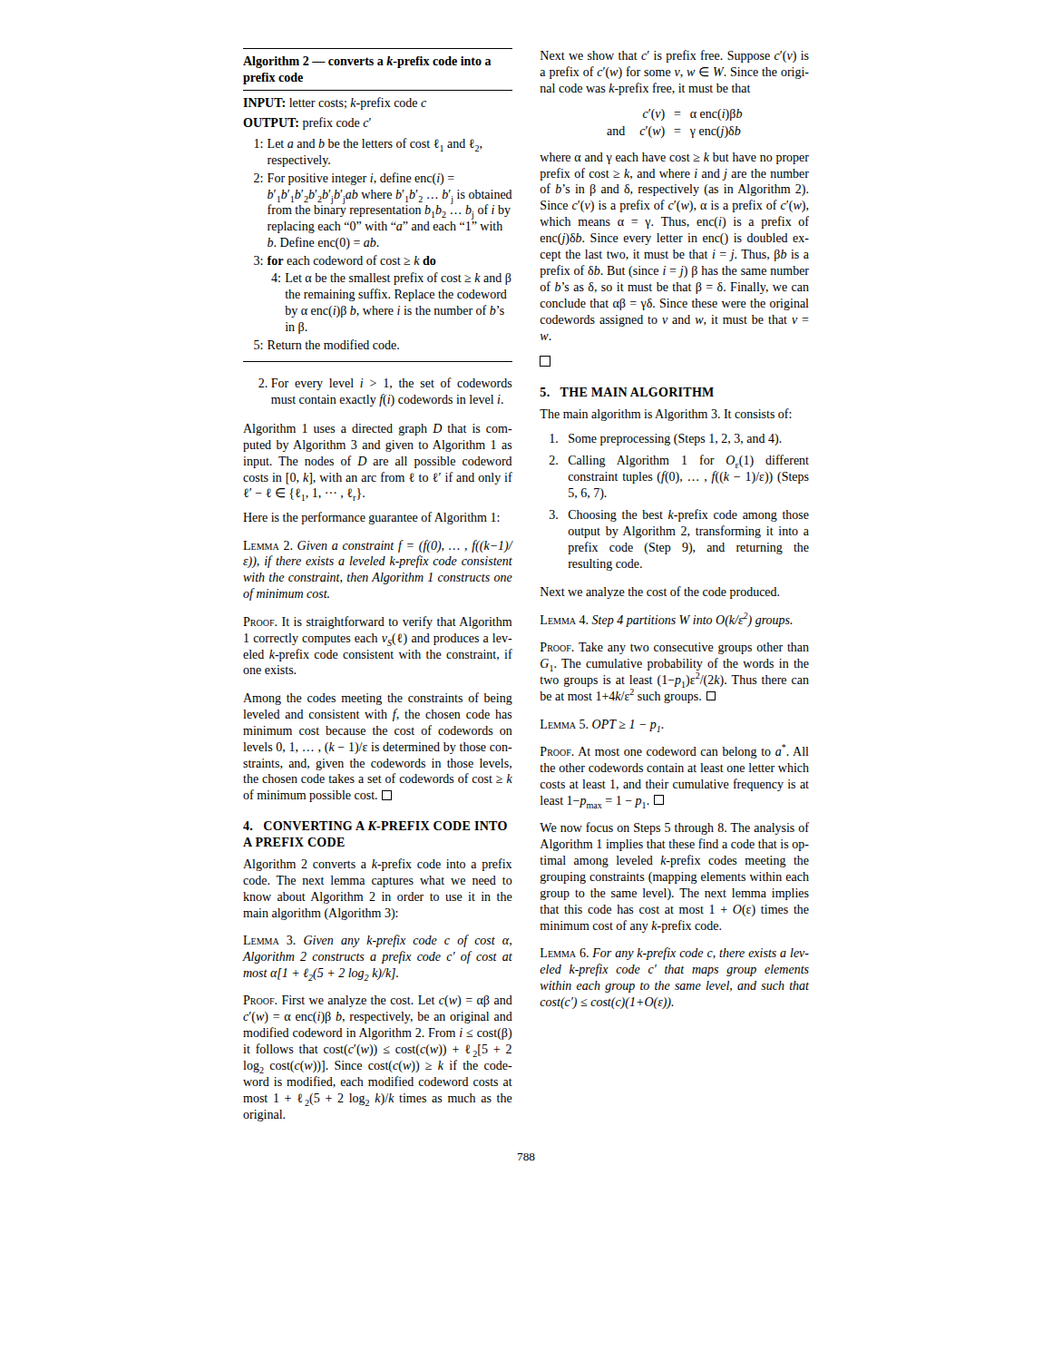Algorithm 2 — converts a k-prefix code into a prefix code
INPUT: letter costs; k-prefix code c
OUTPUT: prefix code c′
Let a and b be the letters of cost ℓ1 and ℓ2, respectively.
For positive integer i, define enc(i) = b′1b′1b′2b′2b′jb′jab where b′1b′2 … b′j is obtained from the binary representation b1b2 … bj of i by replacing each “0” with “a” and each “1” with b. Define enc(0) = ab.
for each codeword of cost ≥ k do
Let α be the smallest prefix of cost ≥ k and β the remaining suffix. Replace the codeword by α enc(i)β b, where i is the number of b’s in β.
Return the modified code.
For every level i > 1, the set of codewords must contain exactly f(i) codewords in level i.
Algorithm 1 uses a directed graph D that is computed by Algorithm 3 and given to Algorithm 1 as input. The nodes of D are all possible codeword costs in [0, k], with an arc from ℓ to ℓ′ if and only if ℓ′ − ℓ ∈ {ℓ1, 1, ··· , ℓr}.
Here is the performance guarantee of Algorithm 1:
Lemma 2. Given a constraint f = (f(0), … , f((k−1)/ε)), if there exists a leveled k-prefix code consistent with the constraint, then Algorithm 1 constructs one of minimum cost.
Proof. It is straightforward to verify that Algorithm 1 correctly computes each vS(ℓ) and produces a leveled k-prefix code consistent with the constraint, if one exists.
Among the codes meeting the constraints of being leveled and consistent with f, the chosen code has minimum cost because the cost of codewords on levels 0, 1, … , (k − 1)/ε is determined by those constraints, and, given the codewords in those levels, the chosen code takes a set of codewords of cost ≥ k of minimum possible cost.
4. CONVERTING A K-PREFIX CODE INTO A PREFIX CODE
Algorithm 2 converts a k-prefix code into a prefix code. The next lemma captures what we need to know about Algorithm 2 in order to use it in the main algorithm (Algorithm 3):
Lemma 3. Given any k-prefix code c of cost α, Algorithm 2 constructs a prefix code c′ of cost at most α[1 + ℓ2(5 + 2 log2 k)/k].
Proof. First we analyze the cost. Let c(w) = αβ and c′(w) = α enc(i)β b, respectively, be an original and modified codeword in Algorithm 2. From i ≤ cost(β) it follows that cost(c′(w)) ≤ cost(c(w)) + ℓ2[5 + 2 log2 cost(c(w))]. Since cost(c(w)) ≥ k if the codeword is modified, each modified codeword costs at most 1 + ℓ2(5 + 2 log2 k)/k times as much as the original.
Next we show that c′ is prefix free. Suppose c′(v) is a prefix of c′(w) for some v, w ∈ W. Since the original code was k-prefix free, it must be that
| | c ′( v ) | = | α enc( i )β b |
| and | c ′( w ) | = | γ enc( j )δ b |
where α and γ each have cost ≥ k but have no proper prefix of cost ≥ k, and where i and j are the number of b’s in β and δ, respectively (as in Algorithm 2). Since c′(v) is a prefix of c′(w), α is a prefix of c′(w), which means α = γ. Thus, enc(i) is a prefix of enc(j)δb. Since every letter in enc() is doubled except the last two, it must be that i = j. Thus, βb is a prefix of δb. But (since i = j) β has the same number of b’s as δ, so it must be that β = δ. Finally, we can conclude that αβ = γδ. Since these were the original codewords assigned to v and w, it must be that v = w.
5. THE MAIN ALGORITHM
The main algorithm is Algorithm 3. It consists of:
Some preprocessing (Steps 1, 2, 3, and 4).
Calling Algorithm 1 for Oε(1) different constraint tuples (f(0), … , f((k − 1)/ε)) (Steps 5, 6, 7).
Choosing the best k-prefix code among those output by Algorithm 2, transforming it into a prefix code (Step 9), and returning the resulting code.
Next we analyze the cost of the code produced.
Lemma 4. Step 4 partitions W into O(k/ε2) groups.
Proof. Take any two consecutive groups other than G1. The cumulative probability of the words in the two groups is at least (1−p1)ε2/(2k). Thus there can be at most 1+4k/ε2 such groups.
Lemma 5. OPT ≥ 1 − p1.
Proof. At most one codeword can belong to a*. All the other codewords contain at least one letter which costs at least 1, and their cumulative frequency is at least 1−pmax = 1 − p1.
We now focus on Steps 5 through 8. The analysis of Algorithm 1 implies that these find a code that is optimal among leveled k-prefix codes meeting the grouping constraints (mapping elements within each group to the same level). The next lemma implies that this code has cost at most 1 + O(ε) times the minimum cost of any k-prefix code.
Lemma 6. For any k-prefix code c, there exists a leveled k-prefix code c′ that maps group elements within each group to the same level, and such that cost(c′) ≤ cost(c)(1+O(ε)).
788